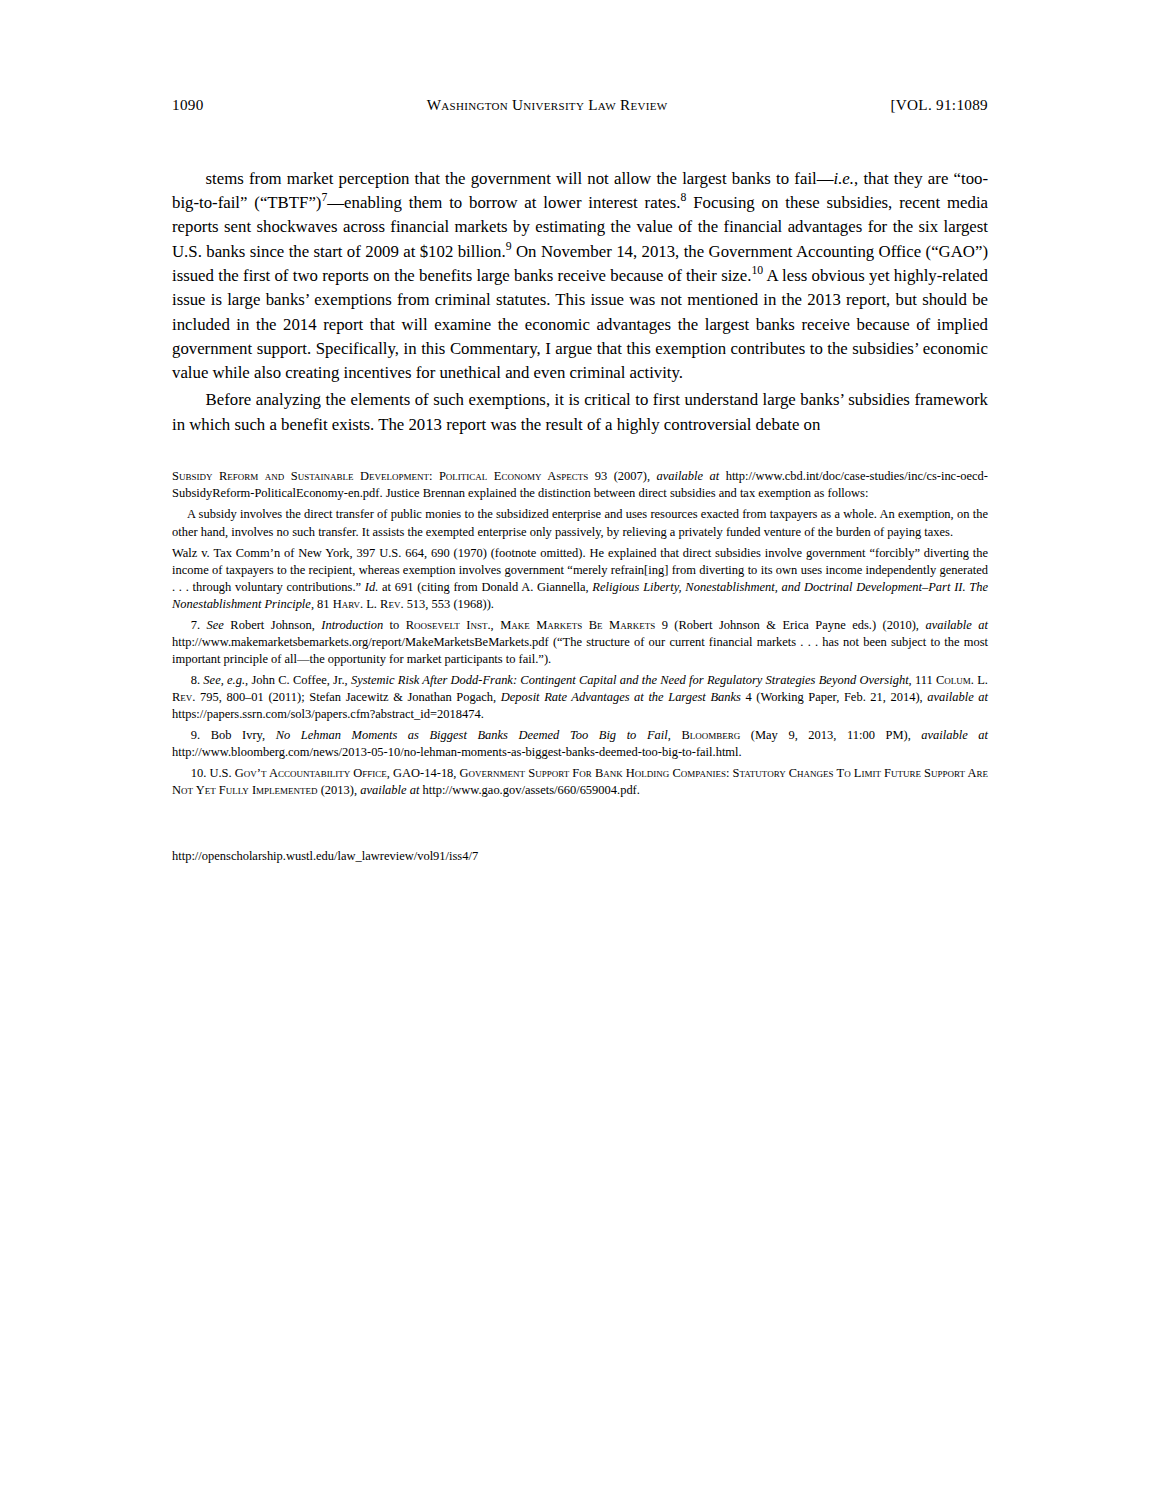1090 Washington University Law Review [VOL. 91:1089
stems from market perception that the government will not allow the largest banks to fail—i.e., that they are “too-big-to-fail” (“TBTF”)7—enabling them to borrow at lower interest rates.8 Focusing on these subsidies, recent media reports sent shockwaves across financial markets by estimating the value of the financial advantages for the six largest U.S. banks since the start of 2009 at $102 billion.9 On November 14, 2013, the Government Accounting Office (“GAO”) issued the first of two reports on the benefits large banks receive because of their size.10 A less obvious yet highly-related issue is large banks’ exemptions from criminal statutes. This issue was not mentioned in the 2013 report, but should be included in the 2014 report that will examine the economic advantages the largest banks receive because of implied government support. Specifically, in this Commentary, I argue that this exemption contributes to the subsidies’ economic value while also creating incentives for unethical and even criminal activity.
Before analyzing the elements of such exemptions, it is critical to first understand large banks’ subsidies framework in which such a benefit exists. The 2013 report was the result of a highly controversial debate on
Subsidy Reform and Sustainable Development: Political Economy Aspects 93 (2007), available at http://www.cbd.int/doc/case-studies/inc/cs-inc-oecd-SubsidyReform-PoliticalEconomy-en.pdf. Justice Brennan explained the distinction between direct subsidies and tax exemption as follows:
A subsidy involves the direct transfer of public monies to the subsidized enterprise and uses resources exacted from taxpayers as a whole. An exemption, on the other hand, involves no such transfer. It assists the exempted enterprise only passively, by relieving a privately funded venture of the burden of paying taxes.
Walz v. Tax Comm’n of New York, 397 U.S. 664, 690 (1970) (footnote omitted). He explained that direct subsidies involve government “forcibly” diverting the income of taxpayers to the recipient, whereas exemption involves government “merely refrain[ing] from diverting to its own uses income independently generated . . . through voluntary contributions.” Id. at 691 (citing from Donald A. Giannella, Religious Liberty, Nonestablishment, and Doctrinal Development–Part II. The Nonestablishment Principle, 81 Harv. L. Rev. 513, 553 (1968)).
7. See Robert Johnson, Introduction to Roosevelt Inst., Make Markets Be Markets 9 (Robert Johnson & Erica Payne eds.) (2010), available at http://www.makemarketsbemarkets.org/report/MakeMarketsBeMarkets.pdf (“The structure of our current financial markets . . . has not been subject to the most important principle of all—the opportunity for market participants to fail.”).
8. See, e.g., John C. Coffee, Jr., Systemic Risk After Dodd-Frank: Contingent Capital and the Need for Regulatory Strategies Beyond Oversight, 111 Colum. L. Rev. 795, 800–01 (2011); Stefan Jacewitz & Jonathan Pogach, Deposit Rate Advantages at the Largest Banks 4 (Working Paper, Feb. 21, 2014), available at https://papers.ssrn.com/sol3/papers.cfm?abstract_id=2018474.
9. Bob Ivry, No Lehman Moments as Biggest Banks Deemed Too Big to Fail, Bloomberg (May 9, 2013, 11:00 PM), available at http://www.bloomberg.com/news/2013-05-10/no-lehman-moments-as-biggest-banks-deemed-too-big-to-fail.html.
10. U.S. Gov’t Accountability Office, GAO-14-18, Government Support For Bank Holding Companies: Statutory Changes To Limit Future Support Are Not Yet Fully Implemented (2013), available at http://www.gao.gov/assets/660/659004.pdf.
http://openscholarship.wustl.edu/law_lawreview/vol91/iss4/7